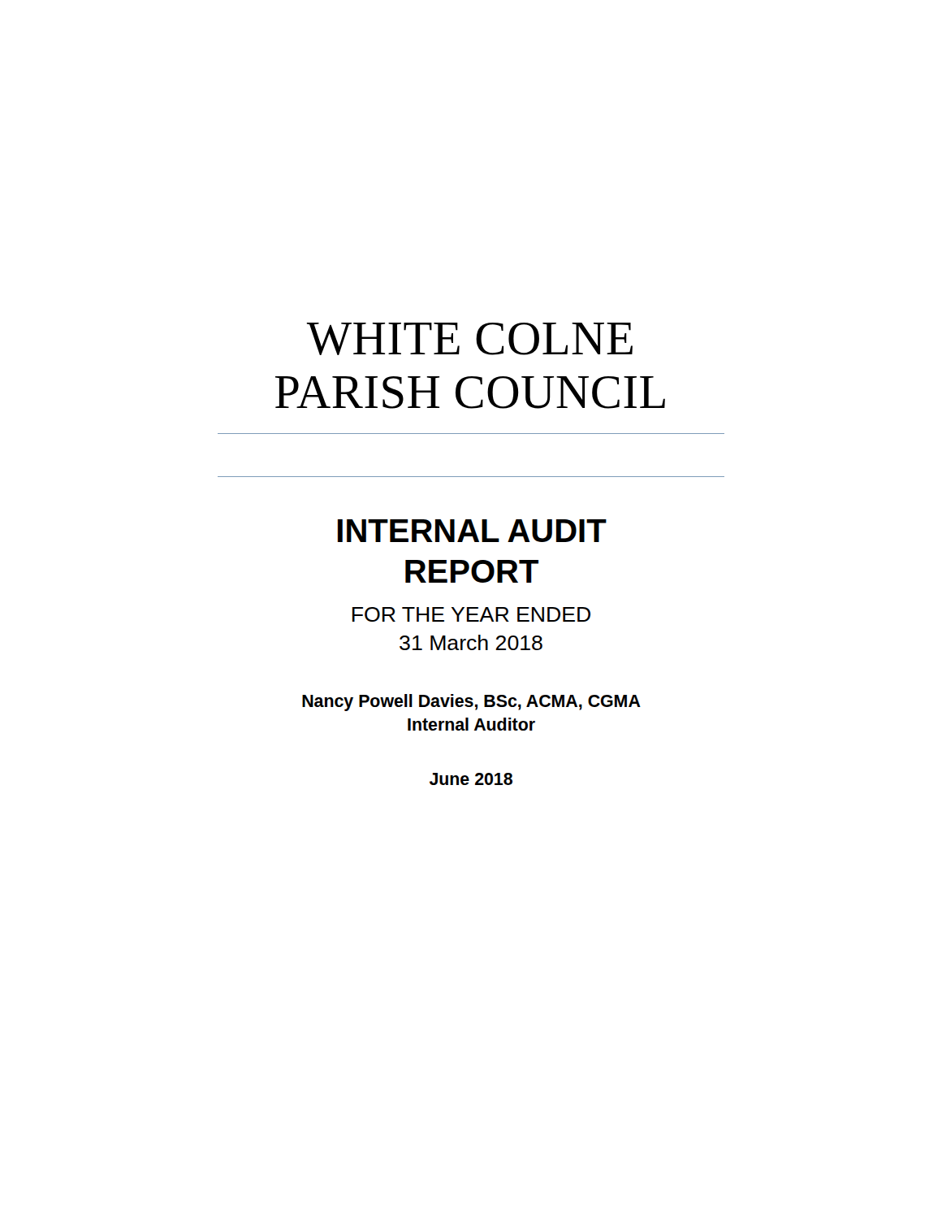WHITE COLNE
PARISH COUNCIL
INTERNAL AUDIT
REPORT
FOR THE YEAR ENDED
31 March 2018
Nancy Powell Davies, BSc, ACMA, CGMA
Internal Auditor
June 2018